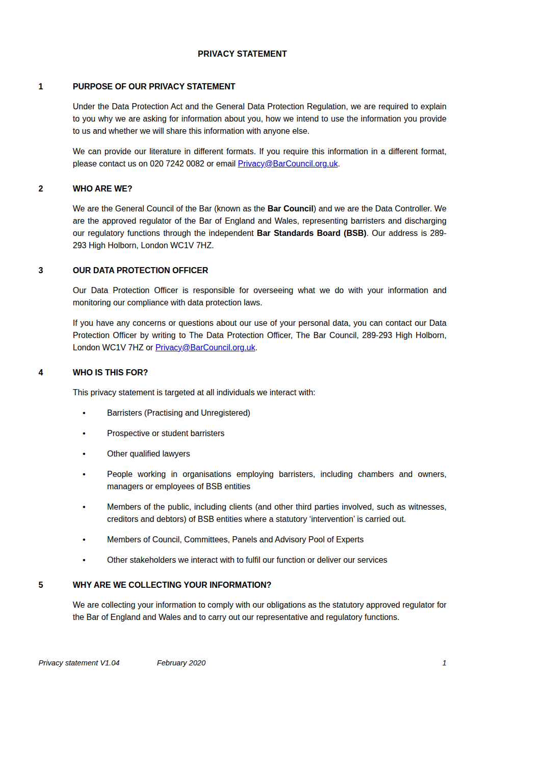PRIVACY STATEMENT
1 PURPOSE OF OUR PRIVACY STATEMENT
Under the Data Protection Act and the General Data Protection Regulation, we are required to explain to you why we are asking for information about you, how we intend to use the information you provide to us and whether we will share this information with anyone else.
We can provide our literature in different formats. If you require this information in a different format, please contact us on 020 7242 0082 or email Privacy@BarCouncil.org.uk.
2 WHO ARE WE?
We are the General Council of the Bar (known as the Bar Council) and we are the Data Controller. We are the approved regulator of the Bar of England and Wales, representing barristers and discharging our regulatory functions through the independent Bar Standards Board (BSB). Our address is 289-293 High Holborn, London WC1V 7HZ.
3 OUR DATA PROTECTION OFFICER
Our Data Protection Officer is responsible for overseeing what we do with your information and monitoring our compliance with data protection laws.
If you have any concerns or questions about our use of your personal data, you can contact our Data Protection Officer by writing to The Data Protection Officer, The Bar Council, 289-293 High Holborn, London WC1V 7HZ or Privacy@BarCouncil.org.uk.
4 WHO IS THIS FOR?
This privacy statement is targeted at all individuals we interact with:
Barristers (Practising and Unregistered)
Prospective or student barristers
Other qualified lawyers
People working in organisations employing barristers, including chambers and owners, managers or employees of BSB entities
Members of the public, including clients (and other third parties involved, such as witnesses, creditors and debtors) of BSB entities where a statutory ‘intervention’ is carried out.
Members of Council, Committees, Panels and Advisory Pool of Experts
Other stakeholders we interact with to fulfil our function or deliver our services
5 WHY ARE WE COLLECTING YOUR INFORMATION?
We are collecting your information to comply with our obligations as the statutory approved regulator for the Bar of England and Wales and to carry out our representative and regulatory functions.
Privacy statement V1.04 February 2020 1